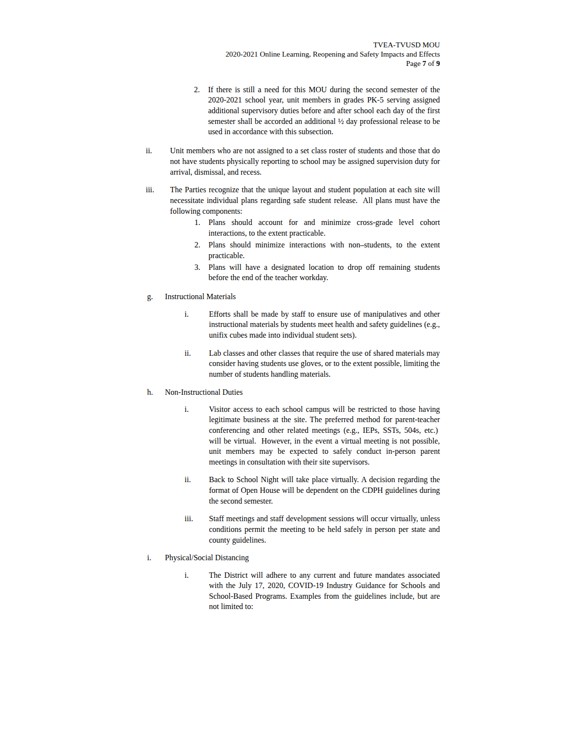TVEA-TVUSD MOU
2020-2021 Online Learning, Reopening and Safety Impacts and Effects
Page 7 of 9
2. If there is still a need for this MOU during the second semester of the 2020-2021 school year, unit members in grades PK-5 serving assigned additional supervisory duties before and after school each day of the first semester shall be accorded an additional ½ day professional release to be used in accordance with this subsection.
ii. Unit members who are not assigned to a set class roster of students and those that do not have students physically reporting to school may be assigned supervision duty for arrival, dismissal, and recess.
iii. The Parties recognize that the unique layout and student population at each site will necessitate individual plans regarding safe student release. All plans must have the following components:
1. Plans should account for and minimize cross-grade level cohort interactions, to the extent practicable.
2. Plans should minimize interactions with non–students, to the extent practicable.
3. Plans will have a designated location to drop off remaining students before the end of the teacher workday.
g. Instructional Materials
i. Efforts shall be made by staff to ensure use of manipulatives and other instructional materials by students meet health and safety guidelines (e.g., unifix cubes made into individual student sets).
ii. Lab classes and other classes that require the use of shared materials may consider having students use gloves, or to the extent possible, limiting the number of students handling materials.
h. Non-Instructional Duties
i. Visitor access to each school campus will be restricted to those having legitimate business at the site. The preferred method for parent-teacher conferencing and other related meetings (e.g., IEPs, SSTs, 504s, etc.) will be virtual. However, in the event a virtual meeting is not possible, unit members may be expected to safely conduct in-person parent meetings in consultation with their site supervisors.
ii. Back to School Night will take place virtually. A decision regarding the format of Open House will be dependent on the CDPH guidelines during the second semester.
iii. Staff meetings and staff development sessions will occur virtually, unless conditions permit the meeting to be held safely in person per state and county guidelines.
i. Physical/Social Distancing
i. The District will adhere to any current and future mandates associated with the July 17, 2020, COVID-19 Industry Guidance for Schools and School-Based Programs. Examples from the guidelines include, but are not limited to: